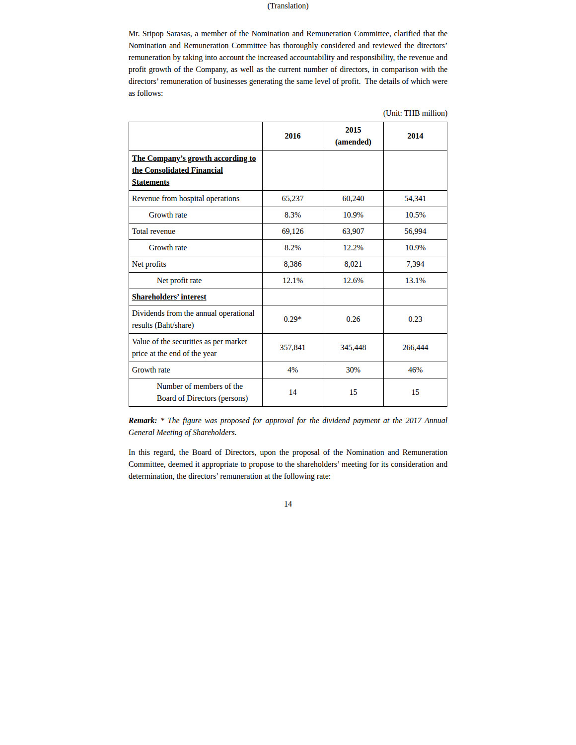(Translation)
Mr. Sripop Sarasas, a member of the Nomination and Remuneration Committee, clarified that the Nomination and Remuneration Committee has thoroughly considered and reviewed the directors’ remuneration by taking into account the increased accountability and responsibility, the revenue and profit growth of the Company, as well as the current number of directors, in comparison with the directors’ remuneration of businesses generating the same level of profit. The details of which were as follows:
(Unit: THB million)
| | 2016 | 2015 (amended) | 2014 |
| --- | --- | --- | --- |
| The Company’s growth according to the Consolidated Financial Statements | | | |
| Revenue from hospital operations | 65,237 | 60,240 | 54,341 |
| Growth rate | 8.3% | 10.9% | 10.5% |
| Total revenue | 69,126 | 63,907 | 56,994 |
| Growth rate | 8.2% | 12.2% | 10.9% |
| Net profits | 8,386 | 8,021 | 7,394 |
| Net profit rate | 12.1% | 12.6% | 13.1% |
| Shareholders’ interest | | | |
| Dividends from the annual operational results (Baht/share) | 0.29* | 0.26 | 0.23 |
| Value of the securities as per market price at the end of the year | 357,841 | 345,448 | 266,444 |
| Growth rate | 4% | 30% | 46% |
| Number of members of the Board of Directors (persons) | 14 | 15 | 15 |
Remark: * The figure was proposed for approval for the dividend payment at the 2017 Annual General Meeting of Shareholders.
In this regard, the Board of Directors, upon the proposal of the Nomination and Remuneration Committee, deemed it appropriate to propose to the shareholders’ meeting for its consideration and determination, the directors’ remuneration at the following rate:
14